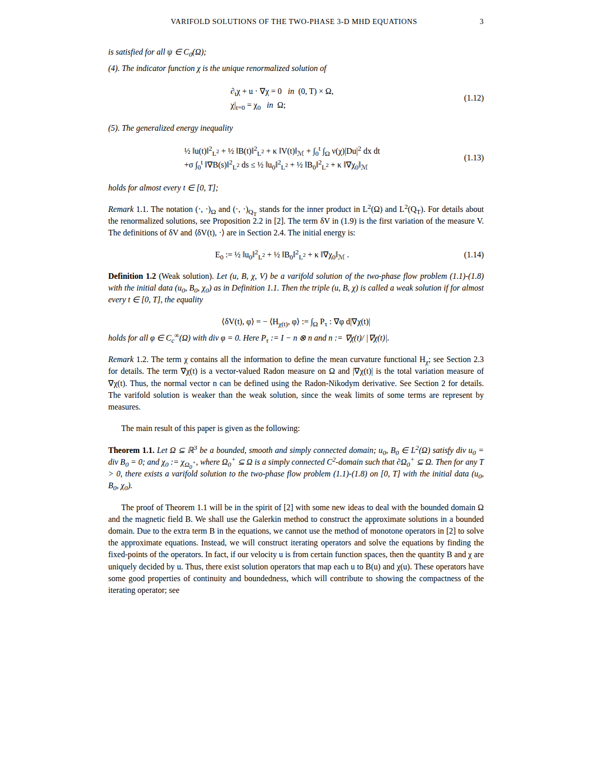VARIFOLD SOLUTIONS OF THE TWO-PHASE 3-D MHD EQUATIONS 3
is satisfied for all ψ ∈ C0(Ω);
(4). The indicator function χ is the unique renormalized solution of
∂tχ + u · ∇χ = 0 in (0, T) × Ω,
χ|t=0 = χ0 in Ω;
(1.12)
(5). The generalized energy inequality
½ ‖u(t)‖2L2 + ½ ‖B(t)‖2L2 + κ ‖V(t)‖ℳ + ∫0t ∫Ω ν(χ)|Du|2 dx dt
+σ ∫0t ‖∇B(s)‖2L2 ds ≤ ½ ‖u0‖2L2 + ½ ‖B0‖2L2 + κ ‖∇χ0‖ℳ
(1.13)
holds for almost every t ∈ [0, T];
Remark 1.1. The notation (·, ·)Ω and (·, ·)QT stands for the inner product in L2(Ω) and L2(QT). For details about the renormalized solutions, see Proposition 2.2 in [2]. The term δV in (1.9) is the first variation of the measure V. The definitions of δV and ⟨δV(t), ·⟩ are in Section 2.4. The initial energy is:
E0 := ½ ‖u0‖2L2 + ½ ‖B0‖2L2 + κ ‖∇χ0‖ℳ .
(1.14)
Definition 1.2 (Weak solution). Let (u, B, χ, V) be a varifold solution of the two-phase flow problem (1.1)-(1.8) with the initial data (u0, B0, χ0) as in Definition 1.1. Then the triple (u, B, χ) is called a weak solution if for almost every t ∈ [0, T], the equality
⟨δV(t), φ⟩ = − ⟨Hχ(t), φ⟩ := ∫Ω Pτ : ∇φ d|∇χ(t)|
holds for all φ ∈ Cc∞(Ω) with div φ = 0. Here Pτ := I − n ⊗ n and n := ∇χ(t)/ |∇χ(t)|.
Remark 1.2. The term χ contains all the information to define the mean curvature functional Hχ; see Section 2.3 for details. The term ∇χ(t) is a vector-valued Radon measure on Ω and |∇χ(t)| is the total variation measure of ∇χ(t). Thus, the normal vector n can be defined using the Radon-Nikodym derivative. See Section 2 for details. The varifold solution is weaker than the weak solution, since the weak limits of some terms are represent by measures.
The main result of this paper is given as the following:
Theorem 1.1. Let Ω ⊆ ℝ3 be a bounded, smooth and simply connected domain; u0, B0 ∈ L2(Ω) satisfy div u0 = div B0 = 0; and χ0 := χΩ0+, where Ω0+ ⊆ Ω is a simply connected C2-domain such that ∂Ω0+ ⊆ Ω. Then for any T > 0, there exists a varifold solution to the two-phase flow problem (1.1)-(1.8) on [0, T] with the initial data (u0, B0, χ0).
The proof of Theorem 1.1 will be in the spirit of [2] with some new ideas to deal with the bounded domain Ω and the magnetic field B. We shall use the Galerkin method to construct the approximate solutions in a bounded domain. Due to the extra term B in the equations, we cannot use the method of monotone operators in [2] to solve the approximate equations. Instead, we will construct iterating operators and solve the equations by finding the fixed-points of the operators. In fact, if our velocity u is from certain function spaces, then the quantity B and χ are uniquely decided by u. Thus, there exist solution operators that map each u to B(u) and χ(u). These operators have some good properties of continuity and boundedness, which will contribute to showing the compactness of the iterating operator; see